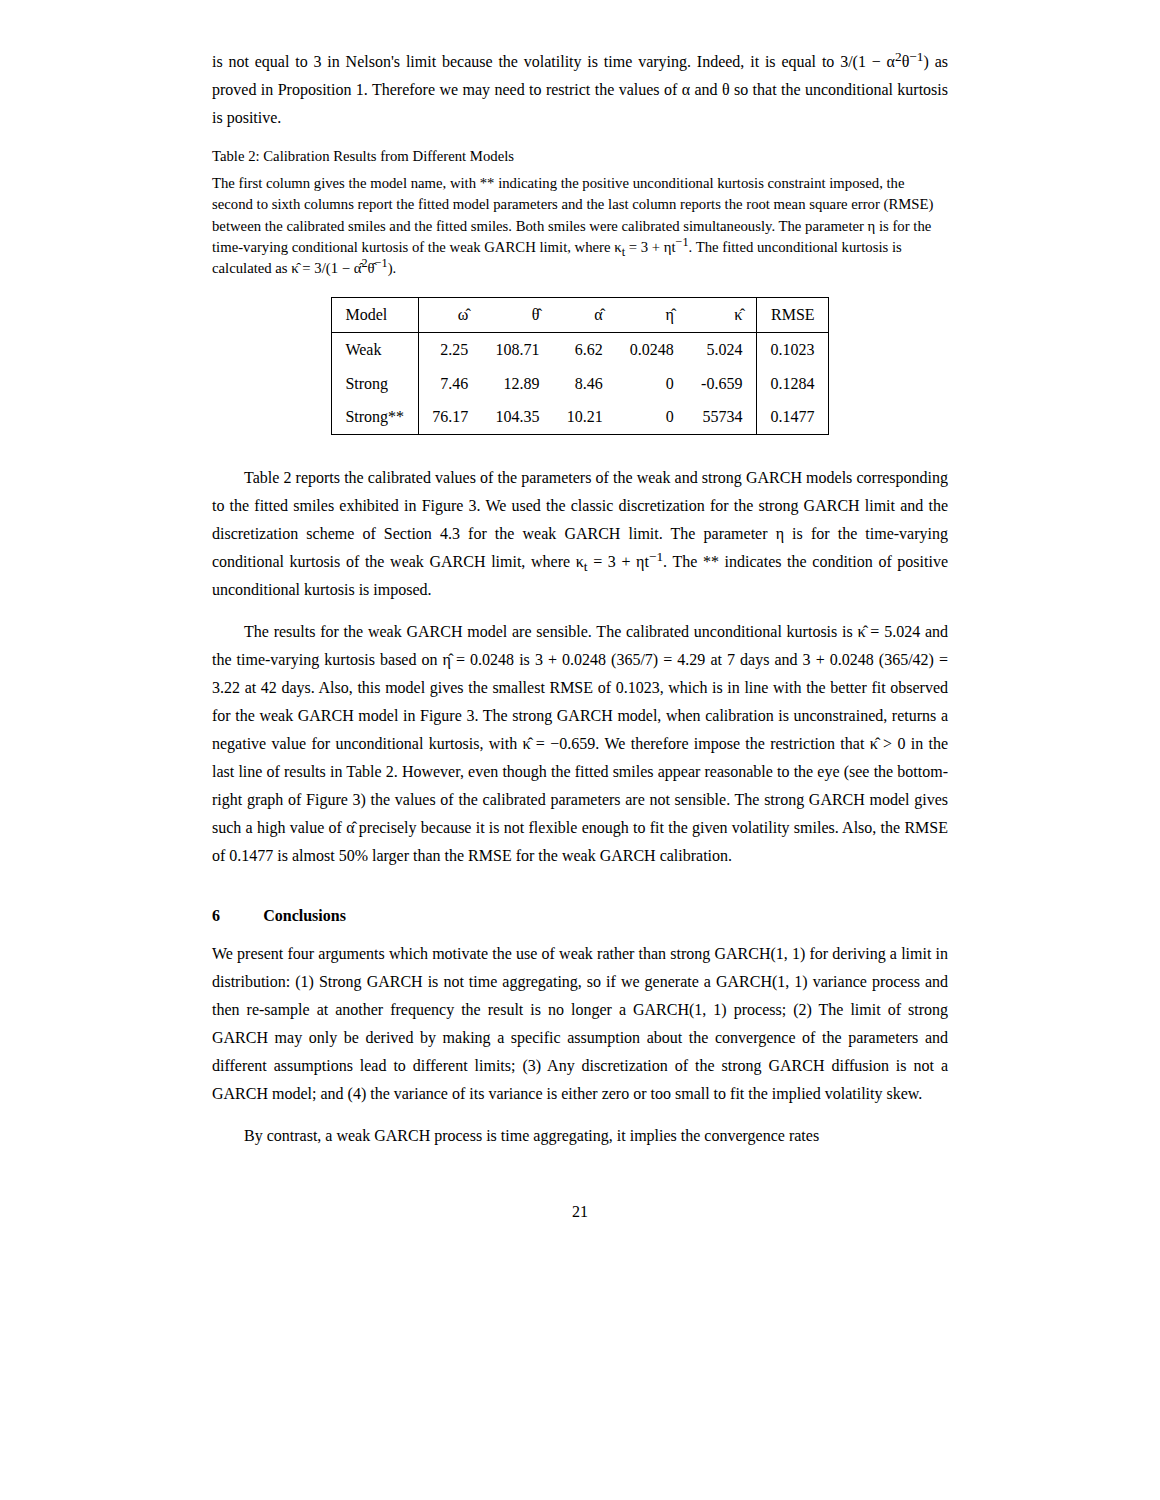is not equal to 3 in Nelson's limit because the volatility is time varying. Indeed, it is equal to 3/(1 − α2θ−1) as proved in Proposition 1. Therefore we may need to restrict the values of α and θ so that the unconditional kurtosis is positive.
Table 2: Calibration Results from Different Models The first column gives the model name, with ** indicating the positive unconditional kurtosis constraint imposed, the second to sixth columns report the fitted model parameters and the last column reports the root mean square error (RMSE) between the calibrated smiles and the fitted smiles. Both smiles were calibrated simultaneously. The parameter η is for the time-varying conditional kurtosis of the weak GARCH limit, where κt = 3 + ηt−1. The fitted unconditional kurtosis is calculated as κ̂ = 3/(1 − α̂2θ̂−1).
| Model | ω̂ | θ̂ | α̂ | η̂ | κ̂ | RMSE |
| --- | --- | --- | --- | --- | --- | --- |
| Weak | 2.25 | 108.71 | 6.62 | 0.0248 | 5.024 | 0.1023 |
| Strong | 7.46 | 12.89 | 8.46 | 0 | -0.659 | 0.1284 |
| Strong** | 76.17 | 104.35 | 10.21 | 0 | 55734 | 0.1477 |
Table 2 reports the calibrated values of the parameters of the weak and strong GARCH models corresponding to the fitted smiles exhibited in Figure 3. We used the classic discretization for the strong GARCH limit and the discretization scheme of Section 4.3 for the weak GARCH limit. The parameter η is for the time-varying conditional kurtosis of the weak GARCH limit, where κt = 3 + ηt−1. The ** indicates the condition of positive unconditional kurtosis is imposed.
The results for the weak GARCH model are sensible. The calibrated unconditional kurtosis is κ̂ = 5.024 and the time-varying kurtosis based on η̂ = 0.0248 is 3 + 0.0248 (365/7) = 4.29 at 7 days and 3 + 0.0248 (365/42) = 3.22 at 42 days. Also, this model gives the smallest RMSE of 0.1023, which is in line with the better fit observed for the weak GARCH model in Figure 3. The strong GARCH model, when calibration is unconstrained, returns a negative value for unconditional kurtosis, with κ̂ = −0.659. We therefore impose the restriction that κ̂ > 0 in the last line of results in Table 2. However, even though the fitted smiles appear reasonable to the eye (see the bottom-right graph of Figure 3) the values of the calibrated parameters are not sensible. The strong GARCH model gives such a high value of α̂ precisely because it is not flexible enough to fit the given volatility smiles. Also, the RMSE of 0.1477 is almost 50% larger than the RMSE for the weak GARCH calibration.
6 Conclusions
We present four arguments which motivate the use of weak rather than strong GARCH(1, 1) for deriving a limit in distribution: (1) Strong GARCH is not time aggregating, so if we generate a GARCH(1, 1) variance process and then re-sample at another frequency the result is no longer a GARCH(1, 1) process; (2) The limit of strong GARCH may only be derived by making a specific assumption about the convergence of the parameters and different assumptions lead to different limits; (3) Any discretization of the strong GARCH diffusion is not a GARCH model; and (4) the variance of its variance is either zero or too small to fit the implied volatility skew.
By contrast, a weak GARCH process is time aggregating, it implies the convergence rates
21